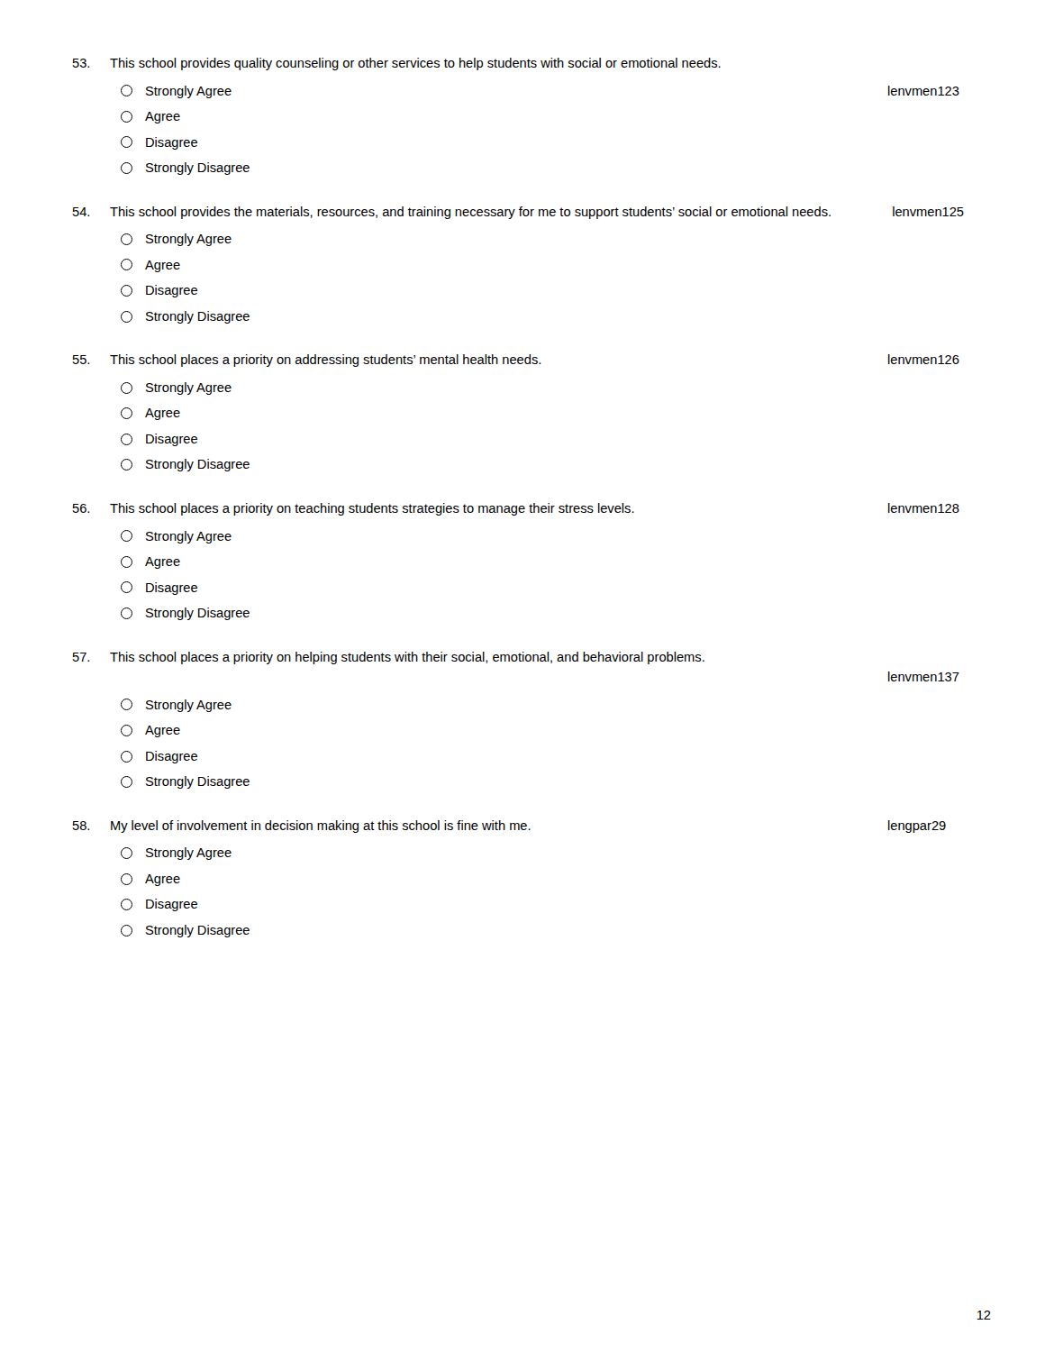53.
This school provides quality counseling or other services to help students with social or emotional needs.
Strongly Agreelenvmen123
Agree
Disagree
Strongly Disagree
54.
This school provides the materials, resources, and training necessary for me to support students’ social or emotional needs.lenvmen125
Strongly Agree
Agree
Disagree
Strongly Disagree
55.
This school places a priority on addressing students’ mental health needs.
lenvmen126
Strongly Agree
Agree
Disagree
Strongly Disagree
56.
This school places a priority on teaching students strategies to manage their stress levels.
lenvmen128
Strongly Agree
Agree
Disagree
Strongly Disagree
57.
This school places a priority on helping students with their social, emotional, and behavioral problems.
lenvmen137
Strongly Agree
Agree
Disagree
Strongly Disagree
58.
My level of involvement in decision making at this school is fine with me.
lengpar29
Strongly Agree
Agree
Disagree
Strongly Disagree
12